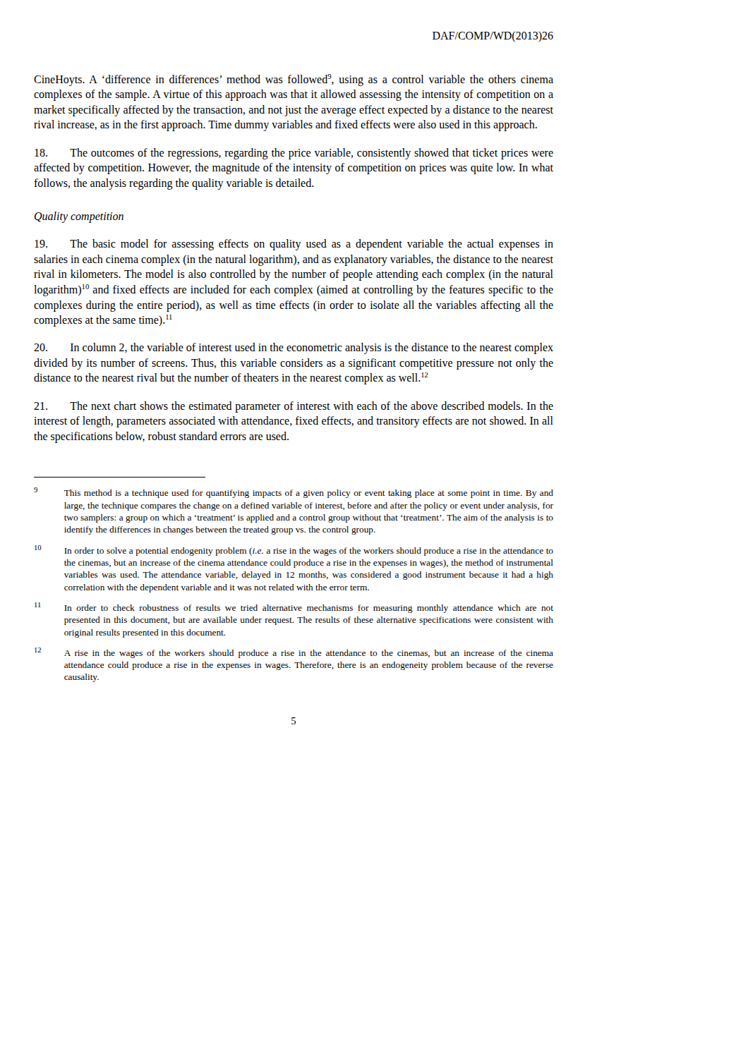DAF/COMP/WD(2013)26
CineHoyts. A ‘difference in differences’ method was followed9, using as a control variable the others cinema complexes of the sample. A virtue of this approach was that it allowed assessing the intensity of competition on a market specifically affected by the transaction, and not just the average effect expected by a distance to the nearest rival increase, as in the first approach. Time dummy variables and fixed effects were also used in this approach.
18. The outcomes of the regressions, regarding the price variable, consistently showed that ticket prices were affected by competition. However, the magnitude of the intensity of competition on prices was quite low. In what follows, the analysis regarding the quality variable is detailed.
Quality competition
19. The basic model for assessing effects on quality used as a dependent variable the actual expenses in salaries in each cinema complex (in the natural logarithm), and as explanatory variables, the distance to the nearest rival in kilometers. The model is also controlled by the number of people attending each complex (in the natural logarithm)10 and fixed effects are included for each complex (aimed at controlling by the features specific to the complexes during the entire period), as well as time effects (in order to isolate all the variables affecting all the complexes at the same time).11
20. In column 2, the variable of interest used in the econometric analysis is the distance to the nearest complex divided by its number of screens. Thus, this variable considers as a significant competitive pressure not only the distance to the nearest rival but the number of theaters in the nearest complex as well.12
21. The next chart shows the estimated parameter of interest with each of the above described models. In the interest of length, parameters associated with attendance, fixed effects, and transitory effects are not showed. In all the specifications below, robust standard errors are used.
9
This method is a technique used for quantifying impacts of a given policy or event taking place at some point in time. By and large, the technique compares the change on a defined variable of interest, before and after the policy or event under analysis, for two samplers: a group on which a ‘treatment’ is applied and a control group without that ‘treatment’. The aim of the analysis is to identify the differences in changes between the treated group vs. the control group.
10
In order to solve a potential endogenity problem (i.e. a rise in the wages of the workers should produce a rise in the attendance to the cinemas, but an increase of the cinema attendance could produce a rise in the expenses in wages), the method of instrumental variables was used. The attendance variable, delayed in 12 months, was considered a good instrument because it had a high correlation with the dependent variable and it was not related with the error term.
11
In order to check robustness of results we tried alternative mechanisms for measuring monthly attendance which are not presented in this document, but are available under request. The results of these alternative specifications were consistent with original results presented in this document.
12
A rise in the wages of the workers should produce a rise in the attendance to the cinemas, but an increase of the cinema attendance could produce a rise in the expenses in wages. Therefore, there is an endogeneity problem because of the reverse causality.
5